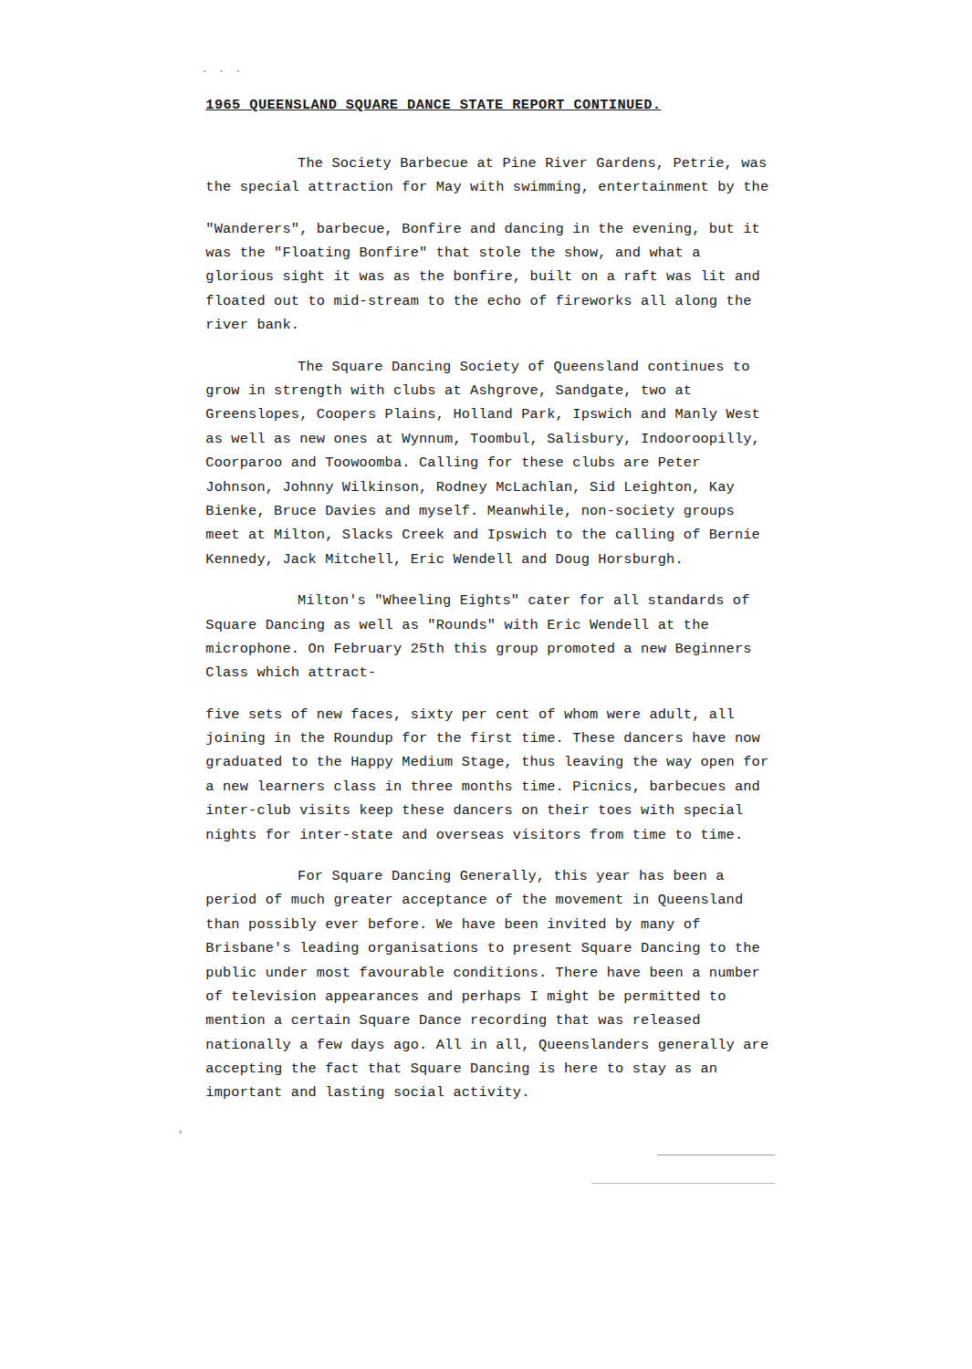. . .
1965 Queensland Square Dance State Report Continued.
The Society Barbecue at Pine River Gardens, Petrie, was the special attraction for May with swimming, entertainment by the
"Wanderers", barbecue, Bonfire and dancing in the evening, but it was the "Floating Bonfire" that stole the show, and what a glorious sight it was as the bonfire, built on a raft was lit and floated out to mid-stream to the echo of fireworks all along the river bank.
The Square Dancing Society of Queensland continues to grow in strength with clubs at Ashgrove, Sandgate, two at Greenslopes, Coopers Plains, Holland Park, Ipswich and Manly West as well as new ones at Wynnum, Toombul, Salisbury, Indooroopilly, Coorparoo and Toowoomba. Calling for these clubs are Peter Johnson, Johnny Wilkinson, Rodney McLachlan, Sid Leighton, Kay Bienke, Bruce Davies and myself. Meanwhile, non-society groups meet at Milton, Slacks Creek and Ipswich to the calling of Bernie Kennedy, Jack Mitchell, Eric Wendell and Doug Horsburgh.
Milton's "Wheeling Eights" cater for all standards of Square Dancing as well as "Rounds" with Eric Wendell at the microphone. On February 25th this group promoted a new Beginners Class which attract-
five sets of new faces, sixty per cent of whom were adult, all joining in the Roundup for the first time. These dancers have now graduated to the Happy Medium Stage, thus leaving the way open for a new learners class in three months time. Picnics, barbecues and inter-club visits keep these dancers on their toes with special nights for inter-state and overseas visitors from time to time.
For Square Dancing Generally, this year has been a period of much greater acceptance of the movement in Queensland than possibly ever before. We have been invited by many of Brisbane's leading organisations to present Square Dancing to the public under most favourable conditions. There have been a number of television appearances and perhaps I might be permitted to mention a certain Square Dance recording that was released nationally a few days ago. All in all, Queenslanders generally are accepting the fact that Square Dancing is here to stay as an important and lasting social activity.
‘